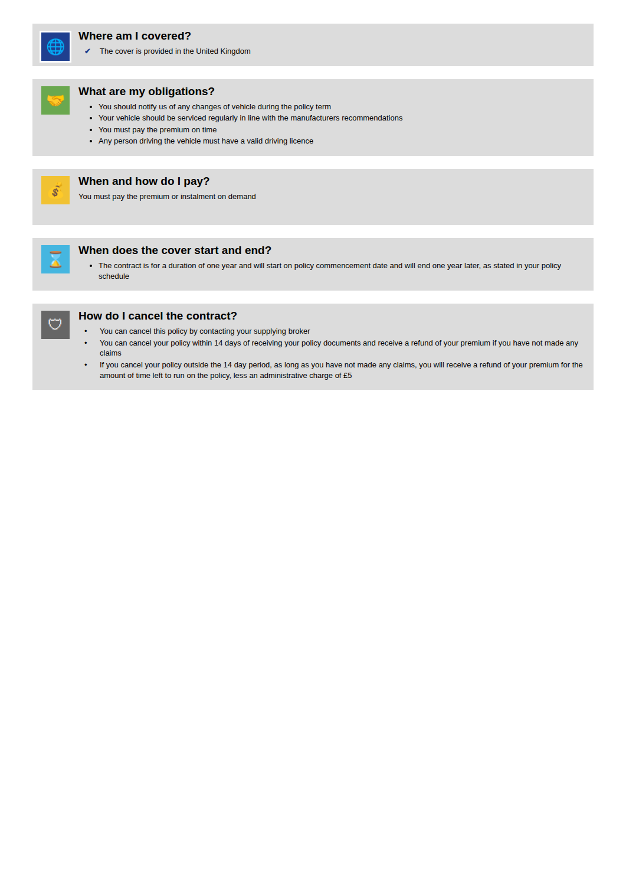🌐
Where am I covered?
The cover is provided in the United Kingdom
🤝
What are my obligations?
You should notify us of any changes of vehicle during the policy term
Your vehicle should be serviced regularly in line with the manufacturers recommendations
You must pay the premium on time
Any person driving the vehicle must have a valid driving licence
💰
When and how do I pay?
You must pay the premium or instalment on demand
⌛
When does the cover start and end?
The contract is for a duration of one year and will start on policy commencement date and will end one year later, as stated in your policy schedule
🛡
How do I cancel the contract?
You can cancel this policy by contacting your supplying broker
You can cancel your policy within 14 days of receiving your policy documents and receive a refund of your premium if you have not made any claims
If you cancel your policy outside the 14 day period, as long as you have not made any claims, you will receive a refund of your premium for the amount of time left to run on the policy, less an administrative charge of £5